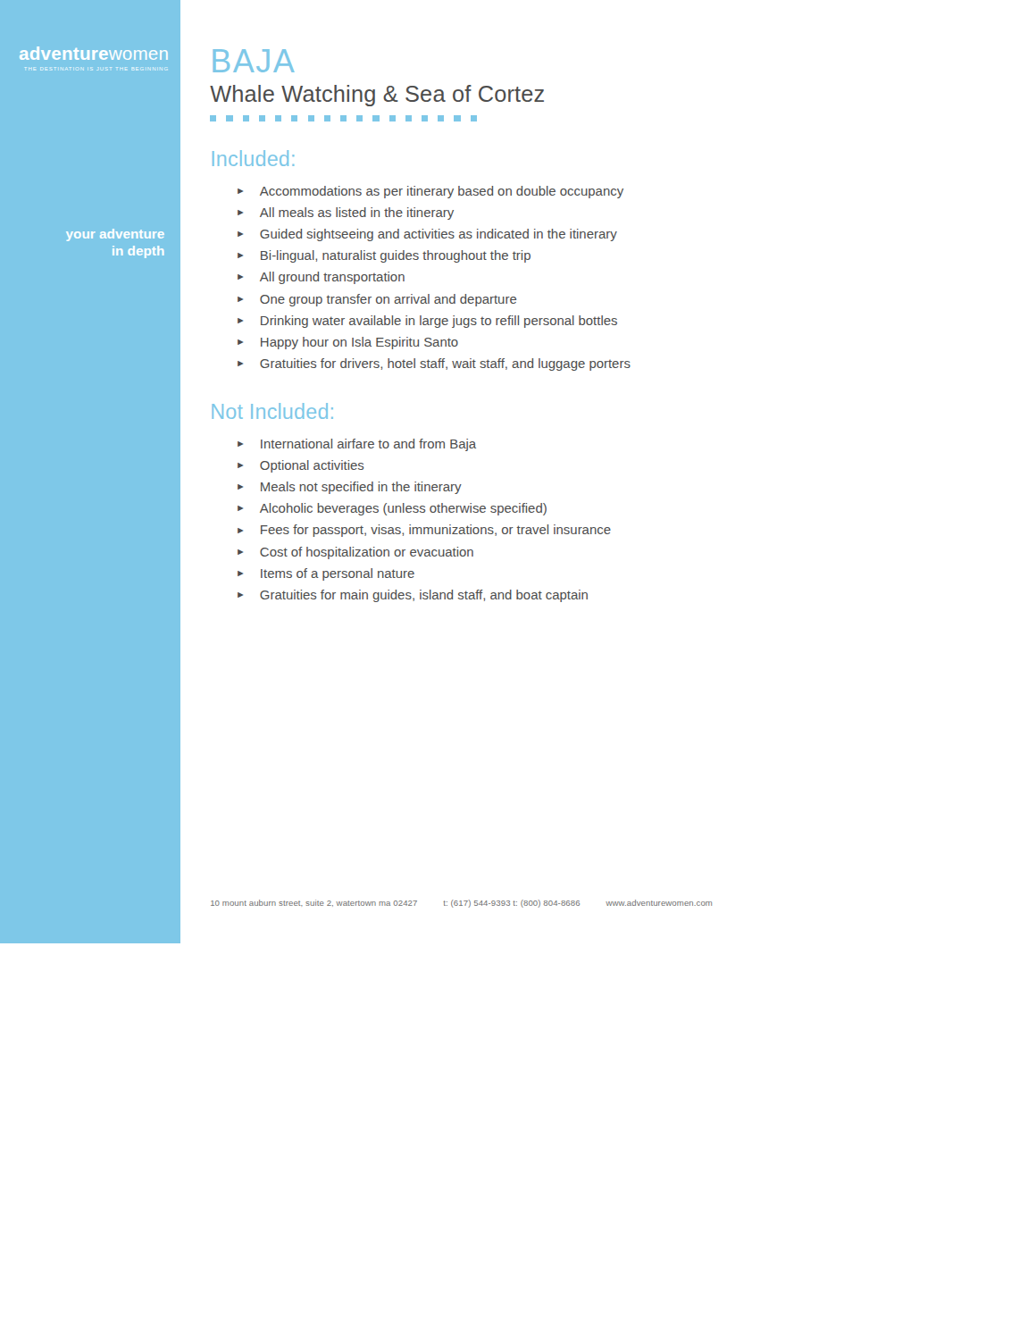adventure women
THE DESTINATION IS JUST THE BEGINNING
your adventure
in depth
BAJA
Whale Watching & Sea of Cortez
Included:
Accommodations as per itinerary based on double occupancy
All meals as listed in the itinerary
Guided sightseeing and activities as indicated in the itinerary
Bi-lingual, naturalist guides throughout the trip
All ground transportation
One group transfer on arrival and departure
Drinking water available in large jugs to refill personal bottles
Happy hour on Isla Espiritu Santo
Gratuities for drivers, hotel staff, wait staff, and luggage porters
Not Included:
International airfare to and from Baja
Optional activities
Meals not specified in the itinerary
Alcoholic beverages (unless otherwise specified)
Fees for passport, visas, immunizations, or travel insurance
Cost of hospitalization or evacuation
Items of a personal nature
Gratuities for main guides, island staff, and boat captain
10 mount auburn street, suite 2, watertown ma 02427 t: (617) 544-9393 t: (800) 804-8686 www.adventurewomen.com